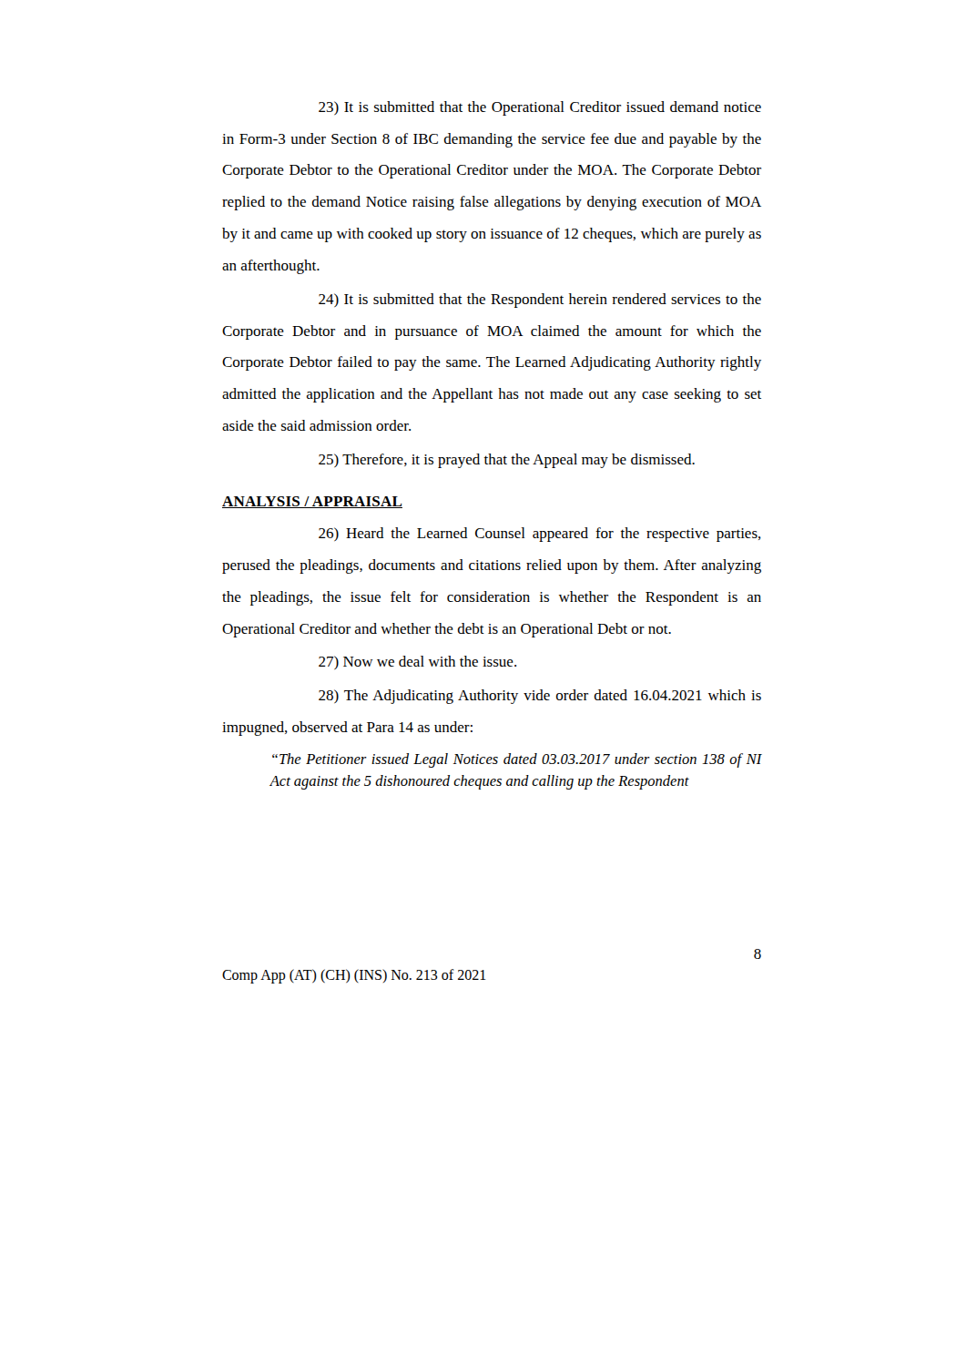23) It is submitted that the Operational Creditor issued demand notice in Form-3 under Section 8 of IBC demanding the service fee due and payable by the Corporate Debtor to the Operational Creditor under the MOA. The Corporate Debtor replied to the demand Notice raising false allegations by denying execution of MOA by it and came up with cooked up story on issuance of 12 cheques, which are purely as an afterthought.
24) It is submitted that the Respondent herein rendered services to the Corporate Debtor and in pursuance of MOA claimed the amount for which the Corporate Debtor failed to pay the same. The Learned Adjudicating Authority rightly admitted the application and the Appellant has not made out any case seeking to set aside the said admission order.
25) Therefore, it is prayed that the Appeal may be dismissed.
ANALYSIS / APPRAISAL
26) Heard the Learned Counsel appeared for the respective parties, perused the pleadings, documents and citations relied upon by them. After analyzing the pleadings, the issue felt for consideration is whether the Respondent is an Operational Creditor and whether the debt is an Operational Debt or not.
27) Now we deal with the issue.
28) The Adjudicating Authority vide order dated 16.04.2021 which is impugned, observed at Para 14 as under:
“The Petitioner issued Legal Notices dated 03.03.2017 under section 138 of NI Act against the 5 dishonoured cheques and calling up the Respondent
8
Comp App (AT) (CH) (INS) No. 213 of 2021